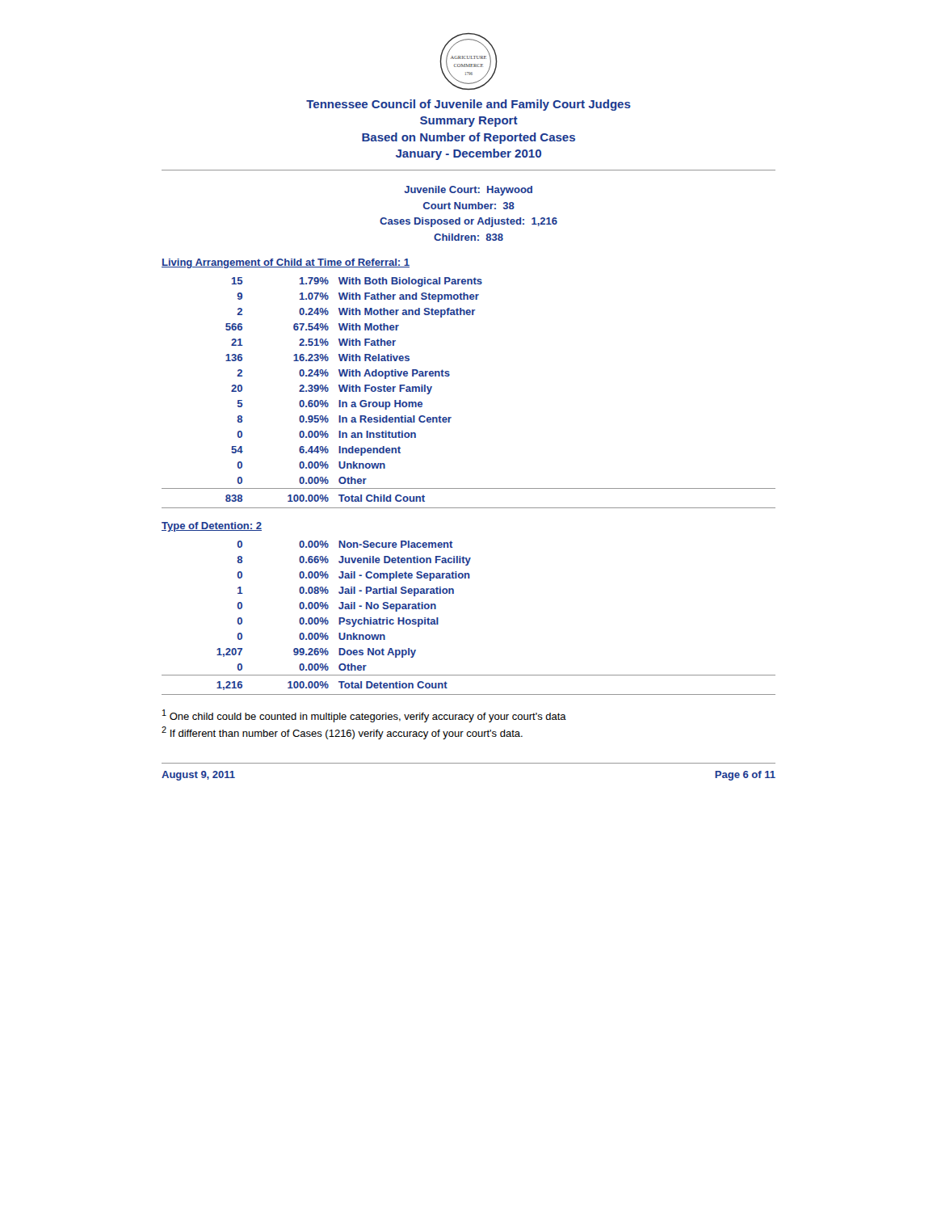Tennessee Council of Juvenile and Family Court Judges
Summary Report
Based on Number of Reported Cases
January - December 2010
Juvenile Court: Haywood Court Number: 38 Cases Disposed or Adjusted: 1,216 Children: 838
Living Arrangement of Child at Time of Referral: 1
| 15 | 1.79% | With Both Biological Parents |
| 9 | 1.07% | With Father and Stepmother |
| 2 | 0.24% | With Mother and Stepfather |
| 566 | 67.54% | With Mother |
| 21 | 2.51% | With Father |
| 136 | 16.23% | With Relatives |
| 2 | 0.24% | With Adoptive Parents |
| 20 | 2.39% | With Foster Family |
| 5 | 0.60% | In a Group Home |
| 8 | 0.95% | In a Residential Center |
| 0 | 0.00% | In an Institution |
| 54 | 6.44% | Independent |
| 0 | 0.00% | Unknown |
| 0 | 0.00% | Other |
| 838 | 100.00% | Total Child Count |
Type of Detention: 2
| 0 | 0.00% | Non-Secure Placement |
| 8 | 0.66% | Juvenile Detention Facility |
| 0 | 0.00% | Jail - Complete Separation |
| 1 | 0.08% | Jail - Partial Separation |
| 0 | 0.00% | Jail - No Separation |
| 0 | 0.00% | Psychiatric Hospital |
| 0 | 0.00% | Unknown |
| 1,207 | 99.26% | Does Not Apply |
| 0 | 0.00% | Other |
| 1,216 | 100.00% | Total Detention Count |
1 One child could be counted in multiple categories, verify accuracy of your court's data
2 If different than number of Cases (1216) verify accuracy of your court's data.
August 9, 2011 Page 6 of 11